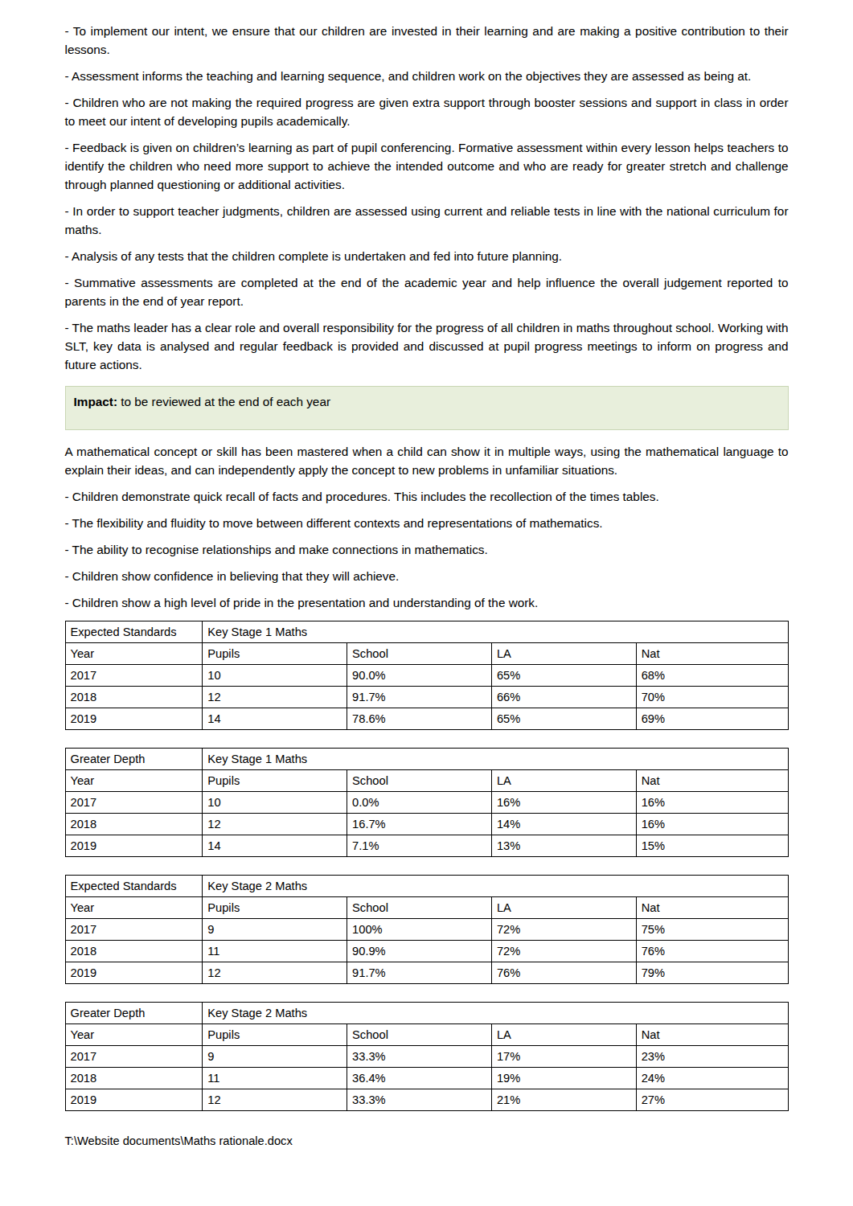- To implement our intent, we ensure that our children are invested in their learning and are making a positive contribution to their lessons.
- Assessment informs the teaching and learning sequence, and children work on the objectives they are assessed as being at.
- Children who are not making the required progress are given extra support through booster sessions and support in class in order to meet our intent of developing pupils academically.
- Feedback is given on children’s learning as part of pupil conferencing. Formative assessment within every lesson helps teachers to identify the children who need more support to achieve the intended outcome and who are ready for greater stretch and challenge through planned questioning or additional activities.
- In order to support teacher judgments, children are assessed using current and reliable tests in line with the national curriculum for maths.
- Analysis of any tests that the children complete is undertaken and fed into future planning.
- Summative assessments are completed at the end of the academic year and help influence the overall judgement reported to parents in the end of year report.
- The maths leader has a clear role and overall responsibility for the progress of all children in maths throughout school. Working with SLT, key data is analysed and regular feedback is provided and discussed at pupil progress meetings to inform on progress and future actions.
Impact: to be reviewed at the end of each year
A mathematical concept or skill has been mastered when a child can show it in multiple ways, using the mathematical language to explain their ideas, and can independently apply the concept to new problems in unfamiliar situations.
- Children demonstrate quick recall of facts and procedures. This includes the recollection of the times tables.
- The flexibility and fluidity to move between different contexts and representations of mathematics.
- The ability to recognise relationships and make connections in mathematics.
- Children show confidence in believing that they will achieve.
- Children show a high level of pride in the presentation and understanding of the work.
| Expected Standards | Key Stage 1 Maths |
| Year | Pupils | School | LA | Nat |
| 2017 | 10 | 90.0% | 65% | 68% |
| 2018 | 12 | 91.7% | 66% | 70% |
| 2019 | 14 | 78.6% | 65% | 69% |
| Greater Depth | Key Stage 1 Maths |
| Year | Pupils | School | LA | Nat |
| 2017 | 10 | 0.0% | 16% | 16% |
| 2018 | 12 | 16.7% | 14% | 16% |
| 2019 | 14 | 7.1% | 13% | 15% |
| Expected Standards | Key Stage 2 Maths |
| Year | Pupils | School | LA | Nat |
| 2017 | 9 | 100% | 72% | 75% |
| 2018 | 11 | 90.9% | 72% | 76% |
| 2019 | 12 | 91.7% | 76% | 79% |
| Greater Depth | Key Stage 2 Maths |
| Year | Pupils | School | LA | Nat |
| 2017 | 9 | 33.3% | 17% | 23% |
| 2018 | 11 | 36.4% | 19% | 24% |
| 2019 | 12 | 33.3% | 21% | 27% |
T:\Website documents\Maths rationale.docx